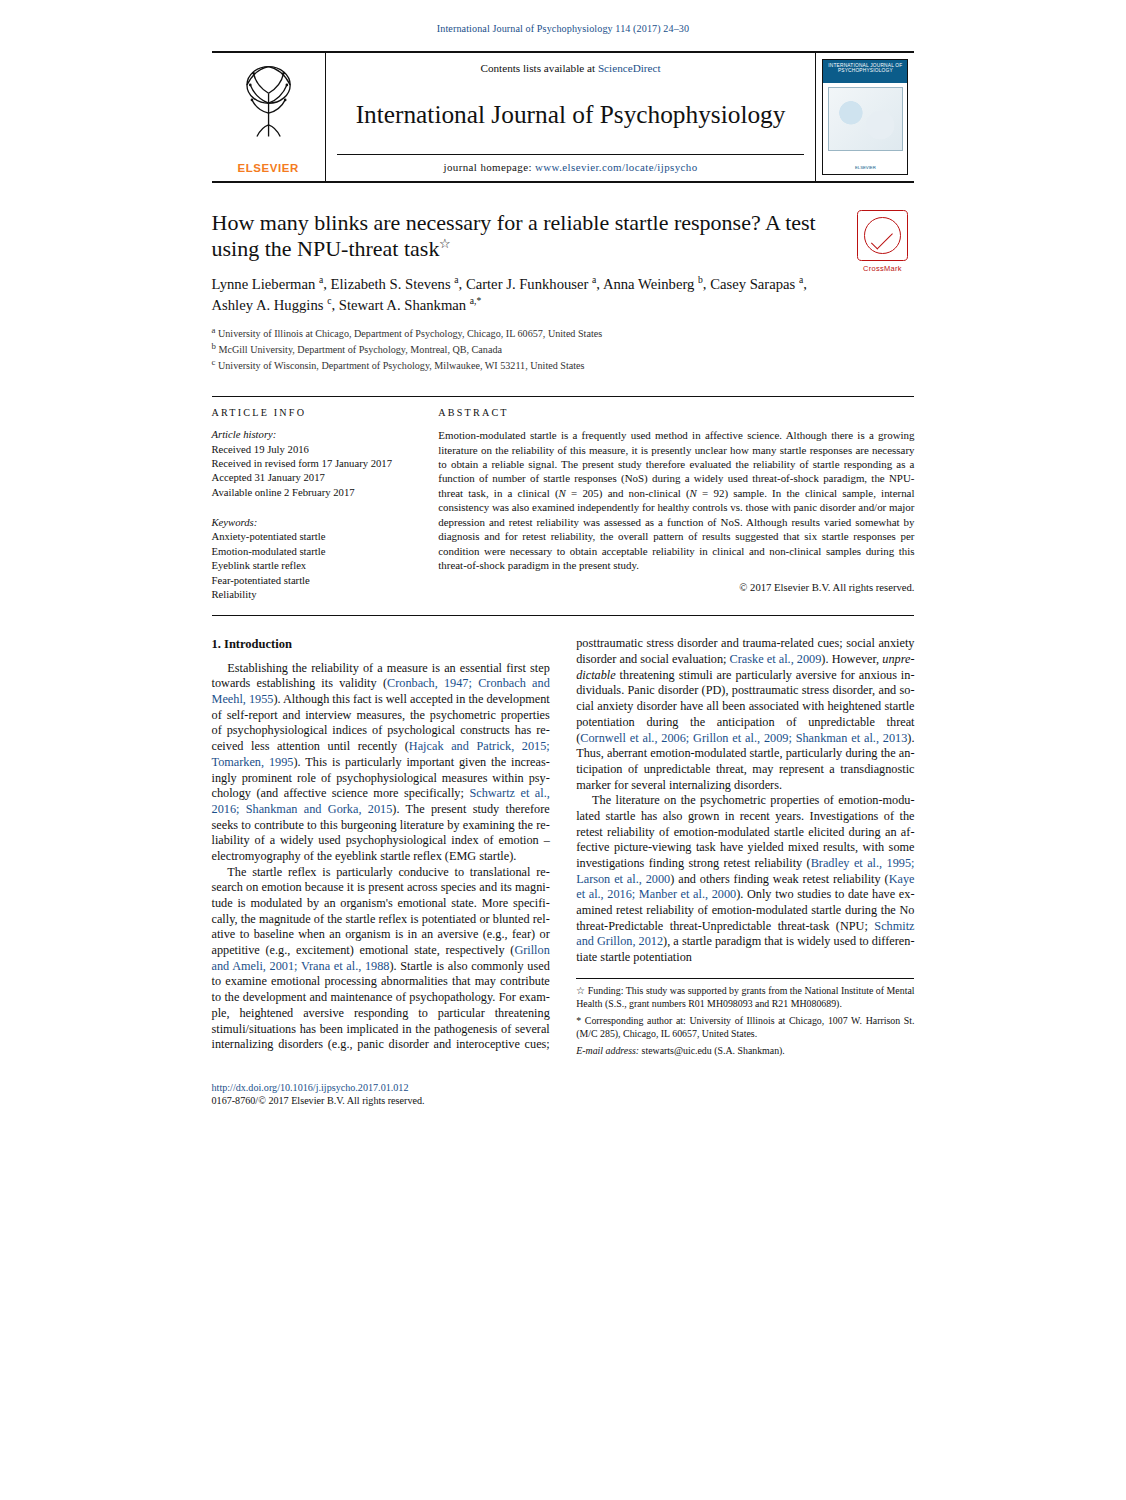International Journal of Psychophysiology 114 (2017) 24–30
Elsevier
Contents lists available at ScienceDirect
International Journal of Psychophysiology
journal homepage: www.elsevier.com/locate/ijpsycho
INTERNATIONAL JOURNAL OF
PSYCHOPHYSIOLOGY
ELSEVIER
CrossMark
How many blinks are necessary for a reliable startle response? A test using the NPU-threat task☆
Lynne Lieberman a, Elizabeth S. Stevens a, Carter J. Funkhouser a, Anna Weinberg b, Casey Sarapas a,
Ashley A. Huggins c, Stewart A. Shankman a,*
a University of Illinois at Chicago, Department of Psychology, Chicago, IL 60657, United States
b McGill University, Department of Psychology, Montreal, QB, Canada
c University of Wisconsin, Department of Psychology, Milwaukee, WI 53211, United States
Article info
Article history:
Received 19 July 2016
Received in revised form 17 January 2017
Accepted 31 January 2017
Available online 2 February 2017
Keywords:
Anxiety-potentiated startle
Emotion-modulated startle
Eyeblink startle reflex
Fear-potentiated startle
Reliability
Abstract
Emotion-modulated startle is a frequently used method in affective science. Although there is a growing literature on the reliability of this measure, it is presently unclear how many startle responses are necessary to obtain a reliable signal. The present study therefore evaluated the reliability of startle responding as a function of number of startle responses (NoS) during a widely used threat-of-shock paradigm, the NPU-threat task, in a clinical (N = 205) and non-clinical (N = 92) sample. In the clinical sample, internal consistency was also examined independently for healthy controls vs. those with panic disorder and/or major depression and retest reliability was assessed as a function of NoS. Although results varied somewhat by diagnosis and for retest reliability, the overall pattern of results suggested that six startle responses per condition were necessary to obtain acceptable reliability in clinical and non-clinical samples during this threat-of-shock paradigm in the present study.
© 2017 Elsevier B.V. All rights reserved.
1. Introduction
Establishing the reliability of a measure is an essential first step towards establishing its validity (Cronbach, 1947; Cronbach and Meehl, 1955). Although this fact is well accepted in the development of self-report and interview measures, the psychometric properties of psychophysiological indices of psychological constructs has received less attention until recently (Hajcak and Patrick, 2015; Tomarken, 1995). This is particularly important given the increasingly prominent role of psychophysiological measures within psychology (and affective science more specifically; Schwartz et al., 2016; Shankman and Gorka, 2015). The present study therefore seeks to contribute to this burgeoning literature by examining the reliability of a widely used psychophysiological index of emotion – electromyography of the eyeblink startle reflex (EMG startle).
The startle reflex is particularly conducive to translational research on emotion because it is present across species and its magnitude is modulated by an organism's emotional state. More specifically, the magnitude of the startle reflex is potentiated or blunted relative to baseline when an organism is in an aversive (e.g., fear) or appetitive (e.g., excitement) emotional state, respectively (Grillon and Ameli, 2001; Vrana et al., 1988). Startle is also commonly used to examine emotional processing abnormalities that may contribute to the development and maintenance of psychopathology. For example, heightened aversive responding to particular threatening stimuli/situations has been implicated in the pathogenesis of several internalizing disorders (e.g., panic disorder and interoceptive cues; posttraumatic stress disorder and trauma-related cues; social anxiety disorder and social evaluation; Craske et al., 2009). However, unpredictable threatening stimuli are particularly aversive for anxious individuals. Panic disorder (PD), posttraumatic stress disorder, and social anxiety disorder have all been associated with heightened startle potentiation during the anticipation of unpredictable threat (Cornwell et al., 2006; Grillon et al., 2009; Shankman et al., 2013). Thus, aberrant emotion-modulated startle, particularly during the anticipation of unpredictable threat, may represent a transdiagnostic marker for several internalizing disorders.
The literature on the psychometric properties of emotion-modulated startle has also grown in recent years. Investigations of the retest reliability of emotion-modulated startle elicited during an affective picture-viewing task have yielded mixed results, with some investigations finding strong retest reliability (Bradley et al., 1995; Larson et al., 2000) and others finding weak retest reliability (Kaye et al., 2016; Manber et al., 2000). Only two studies to date have examined retest reliability of emotion-modulated startle during the No threat-Predictable threat-Unpredictable threat-task (NPU; Schmitz and Grillon, 2012), a startle paradigm that is widely used to differentiate startle potentiation
☆ Funding: This study was supported by grants from the National Institute of Mental Health (S.S., grant numbers R01 MH098093 and R21 MH080689).
* Corresponding author at: University of Illinois at Chicago, 1007 W. Harrison St. (M/C 285), Chicago, IL 60657, United States.
E-mail address: stewarts@uic.edu (S.A. Shankman).
http://dx.doi.org/10.1016/j.ijpsycho.2017.01.012 0167-8760/© 2017 Elsevier B.V. All rights reserved.